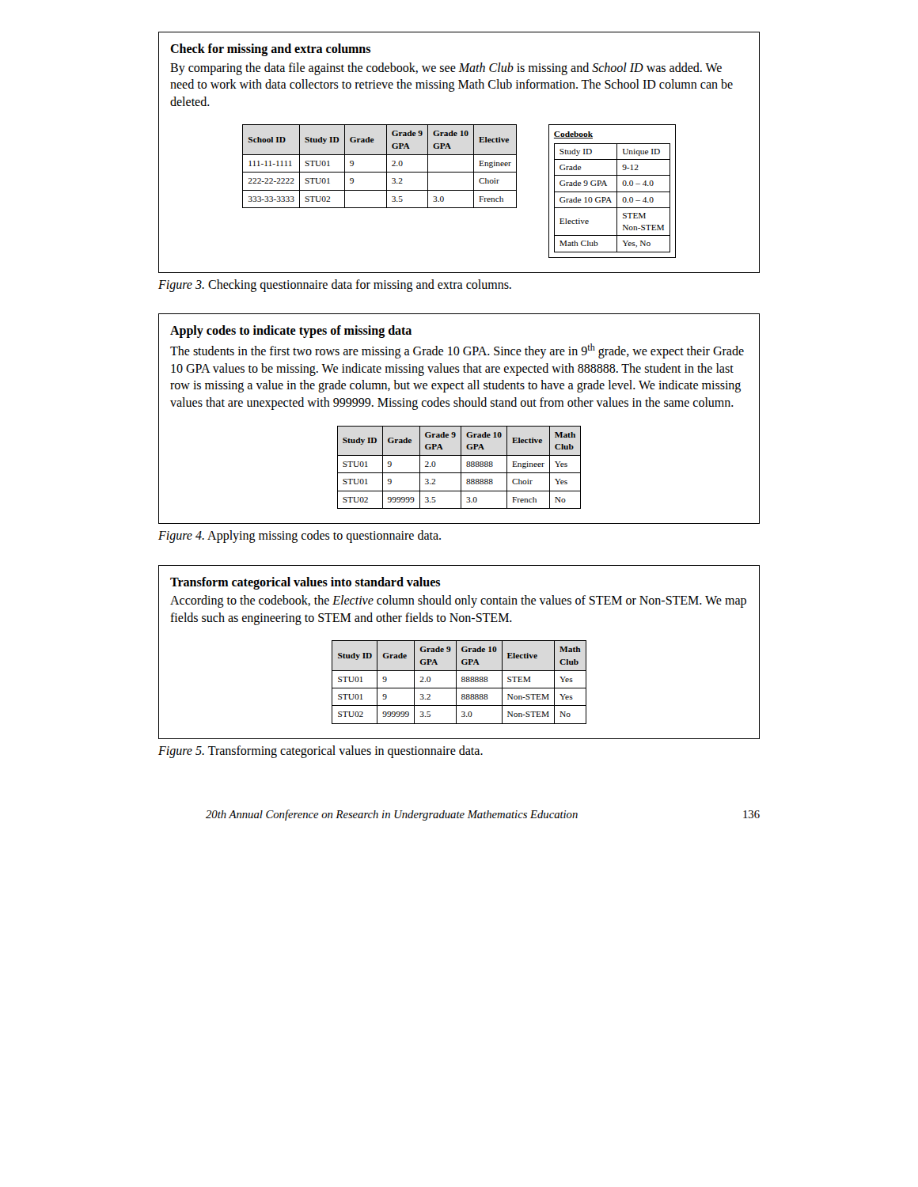Check for missing and extra columns
By comparing the data file against the codebook, we see Math Club is missing and School ID was added. We need to work with data collectors to retrieve the missing Math Club information. The School ID column can be deleted.
| School ID | Study ID | Grade | Grade 9 GPA | Grade 10 GPA | Elective |
| --- | --- | --- | --- | --- | --- |
| 111-11-1111 | STU01 | 9 | 2.0 | | Engineer |
| 222-22-2222 | STU01 | 9 | 3.2 | | Choir |
| 333-33-3333 | STU02 | | 3.5 | 3.0 | French |
Codebook
| Study ID | Unique ID |
| Grade | 9-12 |
| Grade 9 GPA | 0.0 – 4.0 |
| Grade 10 GPA | 0.0 – 4.0 |
| Elective | STEM Non-STEM |
| Math Club | Yes, No |
Figure 3. Checking questionnaire data for missing and extra columns.
Apply codes to indicate types of missing data
The students in the first two rows are missing a Grade 10 GPA. Since they are in 9th grade, we expect their Grade 10 GPA values to be missing. We indicate missing values that are expected with 888888. The student in the last row is missing a value in the grade column, but we expect all students to have a grade level. We indicate missing values that are unexpected with 999999. Missing codes should stand out from other values in the same column.
| Study ID | Grade | Grade 9 GPA | Grade 10 GPA | Elective | Math Club |
| --- | --- | --- | --- | --- | --- |
| STU01 | 9 | 2.0 | 888888 | Engineer | Yes |
| STU01 | 9 | 3.2 | 888888 | Choir | Yes |
| STU02 | 999999 | 3.5 | 3.0 | French | No |
Figure 4. Applying missing codes to questionnaire data.
Transform categorical values into standard values
According to the codebook, the Elective column should only contain the values of STEM or Non-STEM. We map fields such as engineering to STEM and other fields to Non-STEM.
| Study ID | Grade | Grade 9 GPA | Grade 10 GPA | Elective | Math Club |
| --- | --- | --- | --- | --- | --- |
| STU01 | 9 | 2.0 | 888888 | STEM | Yes |
| STU01 | 9 | 3.2 | 888888 | Non-STEM | Yes |
| STU02 | 999999 | 3.5 | 3.0 | Non-STEM | No |
Figure 5. Transforming categorical values in questionnaire data.
20th Annual Conference on Research in Undergraduate Mathematics Education 136